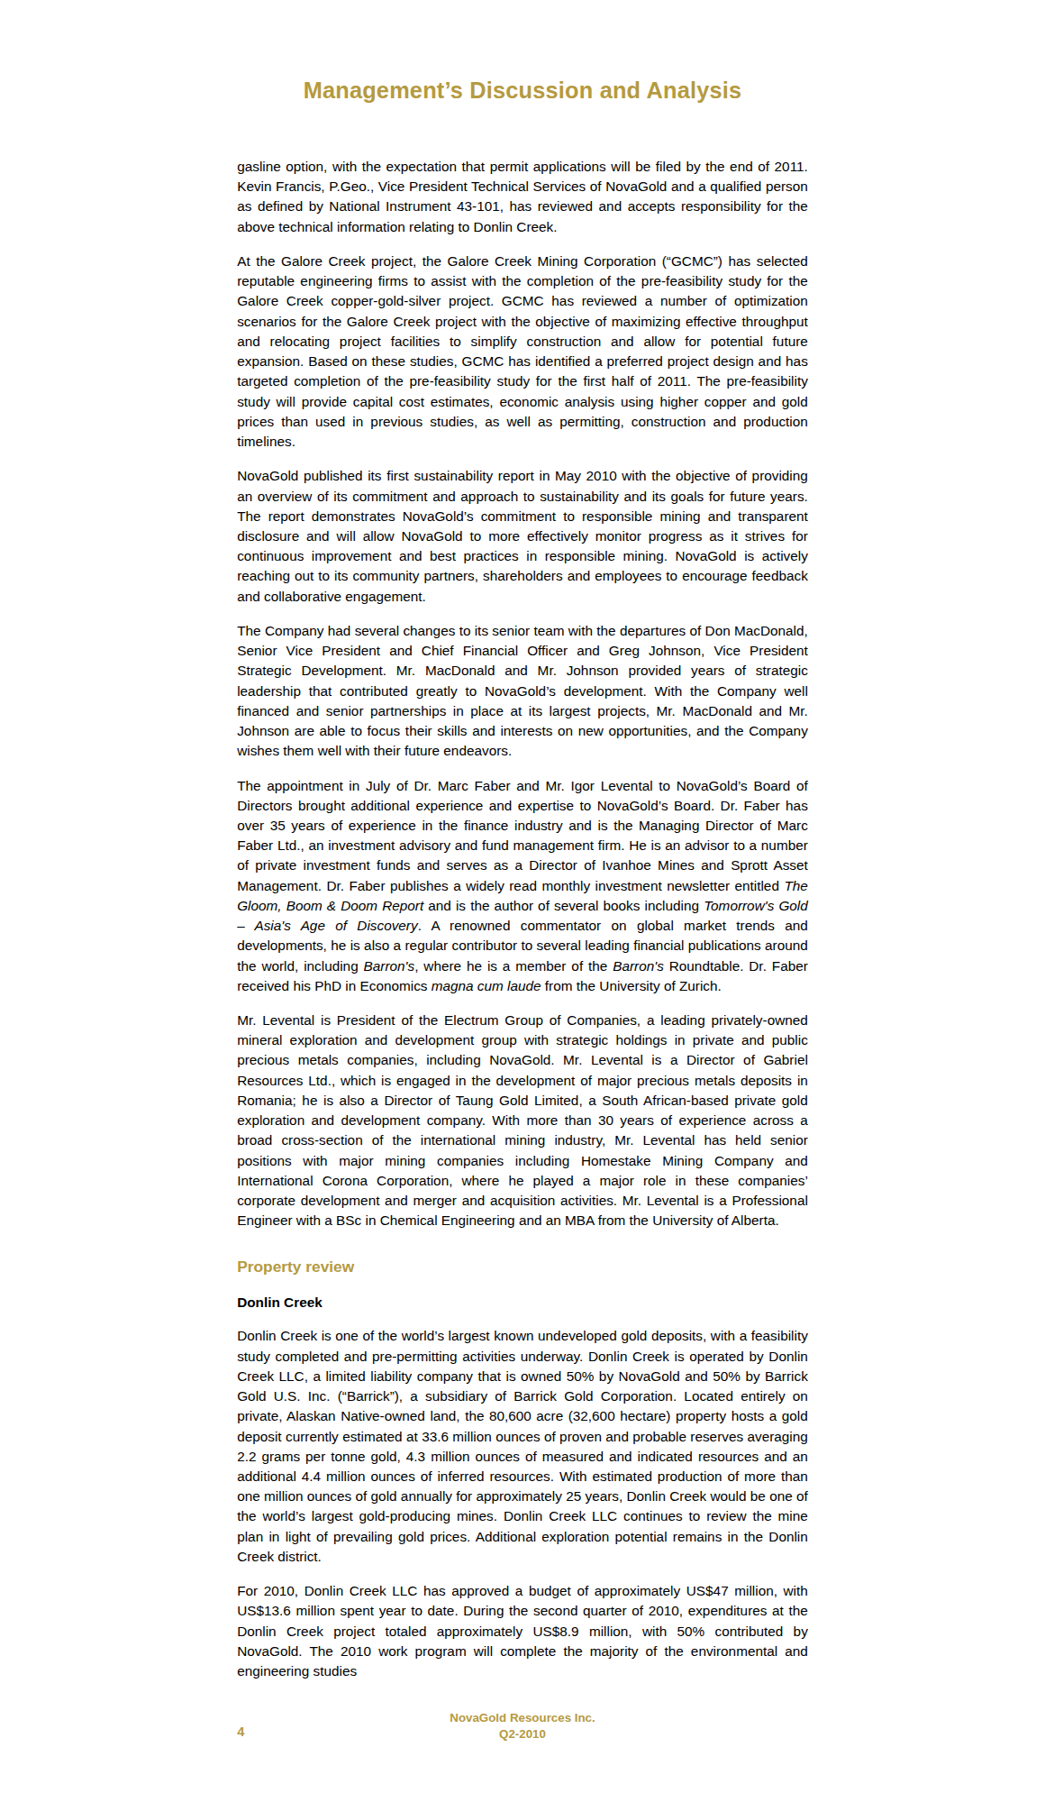Management’s Discussion and Analysis
gasline option, with the expectation that permit applications will be filed by the end of 2011. Kevin Francis, P.Geo., Vice President Technical Services of NovaGold and a qualified person as defined by National Instrument 43-101, has reviewed and accepts responsibility for the above technical information relating to Donlin Creek.
At the Galore Creek project, the Galore Creek Mining Corporation (“GCMC”) has selected reputable engineering firms to assist with the completion of the pre-feasibility study for the Galore Creek copper-gold-silver project. GCMC has reviewed a number of optimization scenarios for the Galore Creek project with the objective of maximizing effective throughput and relocating project facilities to simplify construction and allow for potential future expansion. Based on these studies, GCMC has identified a preferred project design and has targeted completion of the pre-feasibility study for the first half of 2011. The pre-feasibility study will provide capital cost estimates, economic analysis using higher copper and gold prices than used in previous studies, as well as permitting, construction and production timelines.
NovaGold published its first sustainability report in May 2010 with the objective of providing an overview of its commitment and approach to sustainability and its goals for future years. The report demonstrates NovaGold’s commitment to responsible mining and transparent disclosure and will allow NovaGold to more effectively monitor progress as it strives for continuous improvement and best practices in responsible mining. NovaGold is actively reaching out to its community partners, shareholders and employees to encourage feedback and collaborative engagement.
The Company had several changes to its senior team with the departures of Don MacDonald, Senior Vice President and Chief Financial Officer and Greg Johnson, Vice President Strategic Development. Mr. MacDonald and Mr. Johnson provided years of strategic leadership that contributed greatly to NovaGold’s development. With the Company well financed and senior partnerships in place at its largest projects, Mr. MacDonald and Mr. Johnson are able to focus their skills and interests on new opportunities, and the Company wishes them well with their future endeavors.
The appointment in July of Dr. Marc Faber and Mr. Igor Levental to NovaGold’s Board of Directors brought additional experience and expertise to NovaGold’s Board. Dr. Faber has over 35 years of experience in the finance industry and is the Managing Director of Marc Faber Ltd., an investment advisory and fund management firm. He is an advisor to a number of private investment funds and serves as a Director of Ivanhoe Mines and Sprott Asset Management. Dr. Faber publishes a widely read monthly investment newsletter entitled The Gloom, Boom & Doom Report and is the author of several books including Tomorrow's Gold – Asia's Age of Discovery. A renowned commentator on global market trends and developments, he is also a regular contributor to several leading financial publications around the world, including Barron's, where he is a member of the Barron's Roundtable. Dr. Faber received his PhD in Economics magna cum laude from the University of Zurich.
Mr. Levental is President of the Electrum Group of Companies, a leading privately-owned mineral exploration and development group with strategic holdings in private and public precious metals companies, including NovaGold. Mr. Levental is a Director of Gabriel Resources Ltd., which is engaged in the development of major precious metals deposits in Romania; he is also a Director of Taung Gold Limited, a South African-based private gold exploration and development company. With more than 30 years of experience across a broad cross-section of the international mining industry, Mr. Levental has held senior positions with major mining companies including Homestake Mining Company and International Corona Corporation, where he played a major role in these companies’ corporate development and merger and acquisition activities. Mr. Levental is a Professional Engineer with a BSc in Chemical Engineering and an MBA from the University of Alberta.
Property review
Donlin Creek
Donlin Creek is one of the world’s largest known undeveloped gold deposits, with a feasibility study completed and pre-permitting activities underway. Donlin Creek is operated by Donlin Creek LLC, a limited liability company that is owned 50% by NovaGold and 50% by Barrick Gold U.S. Inc. (“Barrick”), a subsidiary of Barrick Gold Corporation. Located entirely on private, Alaskan Native-owned land, the 80,600 acre (32,600 hectare) property hosts a gold deposit currently estimated at 33.6 million ounces of proven and probable reserves averaging 2.2 grams per tonne gold, 4.3 million ounces of measured and indicated resources and an additional 4.4 million ounces of inferred resources. With estimated production of more than one million ounces of gold annually for approximately 25 years, Donlin Creek would be one of the world’s largest gold-producing mines. Donlin Creek LLC continues to review the mine plan in light of prevailing gold prices. Additional exploration potential remains in the Donlin Creek district.
For 2010, Donlin Creek LLC has approved a budget of approximately US$47 million, with US$13.6 million spent year to date. During the second quarter of 2010, expenditures at the Donlin Creek project totaled approximately US$8.9 million, with 50% contributed by NovaGold. The 2010 work program will complete the majority of the environmental and engineering studies
4
NovaGold Resources Inc.
Q2-2010